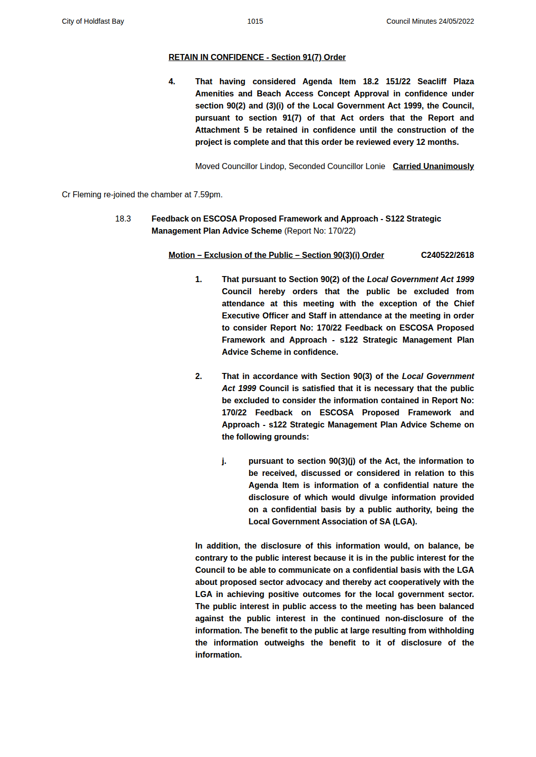City of Holdfast Bay
1015
Council Minutes 24/05/2022
RETAIN IN CONFIDENCE - Section 91(7) Order
4.
That having considered Agenda Item 18.2 151/22 Seacliff Plaza Amenities and Beach Access Concept Approval in confidence under section 90(2) and (3)(i) of the Local Government Act 1999, the Council, pursuant to section 91(7) of that Act orders that the Report and Attachment 5 be retained in confidence until the construction of the project is complete and that this order be reviewed every 12 months.
Moved Councillor Lindop, Seconded Councillor Lonie Carried Unanimously
Cr Fleming re-joined the chamber at 7.59pm.
18.3
Feedback on ESCOSA Proposed Framework and Approach - S122 Strategic Management Plan Advice Scheme (Report No: 170/22)
Motion – Exclusion of the Public – Section 90(3)(i) Order C240522/2618
1.
That pursuant to Section 90(2) of the Local Government Act 1999 Council hereby orders that the public be excluded from attendance at this meeting with the exception of the Chief Executive Officer and Staff in attendance at the meeting in order to consider Report No: 170/22 Feedback on ESCOSA Proposed Framework and Approach - s122 Strategic Management Plan Advice Scheme in confidence.
2.
That in accordance with Section 90(3) of the Local Government Act 1999 Council is satisfied that it is necessary that the public be excluded to consider the information contained in Report No: 170/22 Feedback on ESCOSA Proposed Framework and Approach - s122 Strategic Management Plan Advice Scheme on the following grounds:
j.
pursuant to section 90(3)(j) of the Act, the information to be received, discussed or considered in relation to this Agenda Item is information of a confidential nature the disclosure of which would divulge information provided on a confidential basis by a public authority, being the Local Government Association of SA (LGA).
In addition, the disclosure of this information would, on balance, be contrary to the public interest because it is in the public interest for the Council to be able to communicate on a confidential basis with the LGA about proposed sector advocacy and thereby act cooperatively with the LGA in achieving positive outcomes for the local government sector. The public interest in public access to the meeting has been balanced against the public interest in the continued non-disclosure of the information. The benefit to the public at large resulting from withholding the information outweighs the benefit to it of disclosure of the information.